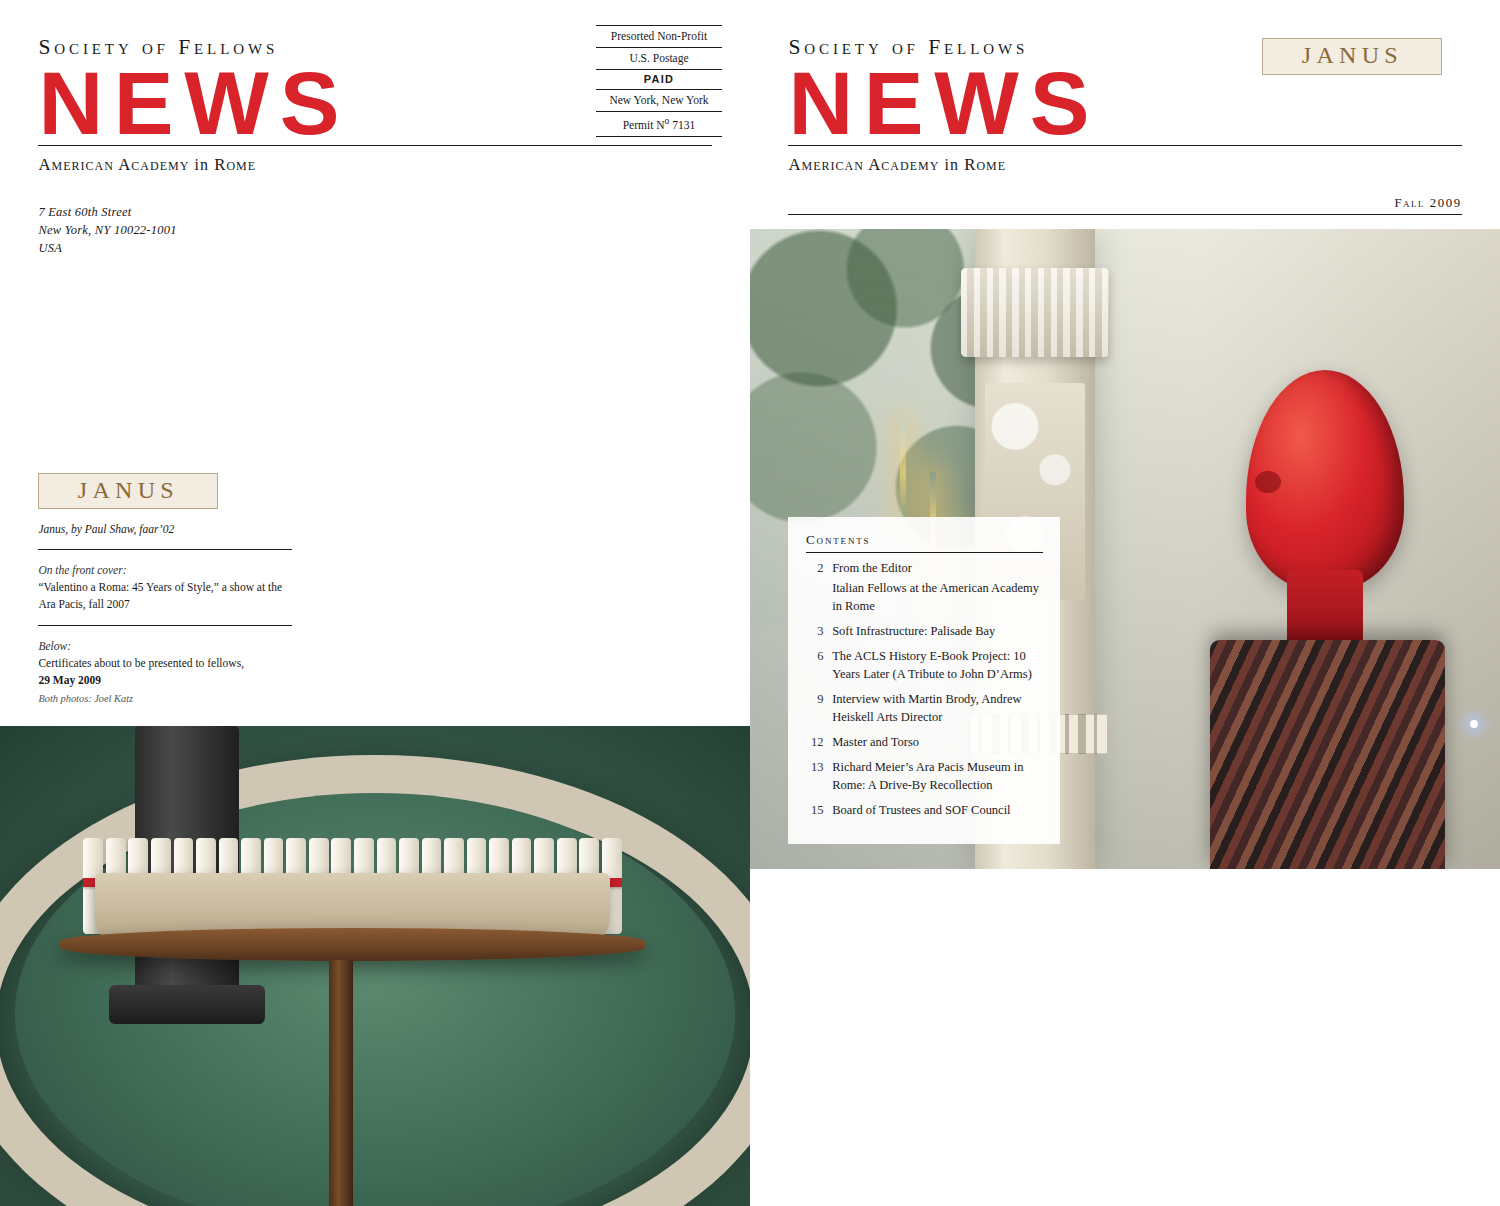Presorted Non-Profit
U.S. Postage
PAID
New York, New York
Permit No 7131
Society of Fellows
NEWS
American Academy in Rome
7 East 60th Street
New York, NY 10022-1001
USA
JANUS
Janus, by Paul Shaw, faar’02
On the front cover:
“Valentino a Roma: 45 Years of Style,” a show at the Ara Pacis, fall 2007
Below:
Certificates about to be presented to fellows,
29 May 2009
Both photos: Joel Katz
JANUS
Society of Fellows
NEWS
American Academy in Rome
Fall 2009
Contents
2 From the Editor Italian Fellows at the American Academy in Rome
3 Soft Infrastructure: Palisade Bay
6 The ACLS History E-Book Project: 10 Years Later (A Tribute to John D’Arms)
9 Interview with Martin Brody, Andrew Heiskell Arts Director
12 Master and Torso
13 Richard Meier’s Ara Pacis Museum in Rome: A Drive-By Recollection
15 Board of Trustees and SOF Council